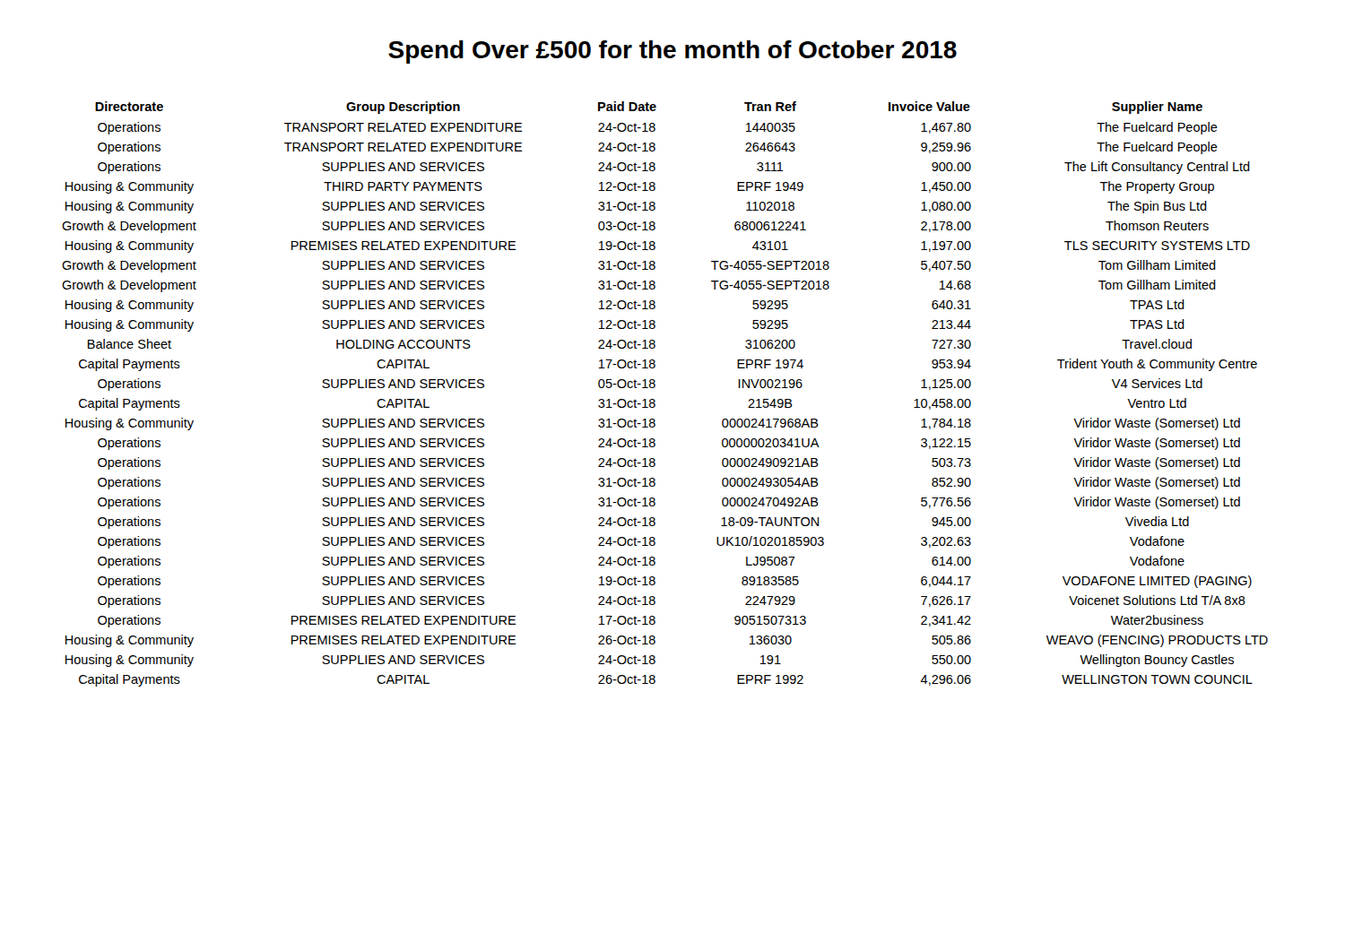Spend Over £500 for the month of October 2018
| Directorate | Group Description | Paid Date | Tran Ref | Invoice Value | Supplier Name |
| --- | --- | --- | --- | --- | --- |
| Operations | TRANSPORT RELATED EXPENDITURE | 24-Oct-18 | 1440035 | 1,467.80 | The Fuelcard People |
| Operations | TRANSPORT RELATED EXPENDITURE | 24-Oct-18 | 2646643 | 9,259.96 | The Fuelcard People |
| Operations | SUPPLIES AND SERVICES | 24-Oct-18 | 3111 | 900.00 | The Lift Consultancy Central Ltd |
| Housing & Community | THIRD PARTY PAYMENTS | 12-Oct-18 | EPRF 1949 | 1,450.00 | The Property Group |
| Housing & Community | SUPPLIES AND SERVICES | 31-Oct-18 | 1102018 | 1,080.00 | The Spin Bus Ltd |
| Growth & Development | SUPPLIES AND SERVICES | 03-Oct-18 | 6800612241 | 2,178.00 | Thomson Reuters |
| Housing & Community | PREMISES RELATED EXPENDITURE | 19-Oct-18 | 43101 | 1,197.00 | TLS SECURITY SYSTEMS LTD |
| Growth & Development | SUPPLIES AND SERVICES | 31-Oct-18 | TG-4055-SEPT2018 | 5,407.50 | Tom Gillham Limited |
| Growth & Development | SUPPLIES AND SERVICES | 31-Oct-18 | TG-4055-SEPT2018 | 14.68 | Tom Gillham Limited |
| Housing & Community | SUPPLIES AND SERVICES | 12-Oct-18 | 59295 | 640.31 | TPAS Ltd |
| Housing & Community | SUPPLIES AND SERVICES | 12-Oct-18 | 59295 | 213.44 | TPAS Ltd |
| Balance Sheet | HOLDING ACCOUNTS | 24-Oct-18 | 3106200 | 727.30 | Travel.cloud |
| Capital Payments | CAPITAL | 17-Oct-18 | EPRF 1974 | 953.94 | Trident Youth & Community Centre |
| Operations | SUPPLIES AND SERVICES | 05-Oct-18 | INV002196 | 1,125.00 | V4 Services Ltd |
| Capital Payments | CAPITAL | 31-Oct-18 | 21549B | 10,458.00 | Ventro Ltd |
| Housing & Community | SUPPLIES AND SERVICES | 31-Oct-18 | 00002417968AB | 1,784.18 | Viridor Waste (Somerset) Ltd |
| Operations | SUPPLIES AND SERVICES | 24-Oct-18 | 00000020341UA | 3,122.15 | Viridor Waste (Somerset) Ltd |
| Operations | SUPPLIES AND SERVICES | 24-Oct-18 | 00002490921AB | 503.73 | Viridor Waste (Somerset) Ltd |
| Operations | SUPPLIES AND SERVICES | 31-Oct-18 | 00002493054AB | 852.90 | Viridor Waste (Somerset) Ltd |
| Operations | SUPPLIES AND SERVICES | 31-Oct-18 | 00002470492AB | 5,776.56 | Viridor Waste (Somerset) Ltd |
| Operations | SUPPLIES AND SERVICES | 24-Oct-18 | 18-09-TAUNTON | 945.00 | Vivedia Ltd |
| Operations | SUPPLIES AND SERVICES | 24-Oct-18 | UK10/1020185903 | 3,202.63 | Vodafone |
| Operations | SUPPLIES AND SERVICES | 24-Oct-18 | LJ95087 | 614.00 | Vodafone |
| Operations | SUPPLIES AND SERVICES | 19-Oct-18 | 89183585 | 6,044.17 | VODAFONE LIMITED (PAGING) |
| Operations | SUPPLIES AND SERVICES | 24-Oct-18 | 2247929 | 7,626.17 | Voicenet Solutions Ltd T/A 8x8 |
| Operations | PREMISES RELATED EXPENDITURE | 17-Oct-18 | 9051507313 | 2,341.42 | Water2business |
| Housing & Community | PREMISES RELATED EXPENDITURE | 26-Oct-18 | 136030 | 505.86 | WEAVO (FENCING) PRODUCTS LTD |
| Housing & Community | SUPPLIES AND SERVICES | 24-Oct-18 | 191 | 550.00 | Wellington Bouncy Castles |
| Capital Payments | CAPITAL | 26-Oct-18 | EPRF 1992 | 4,296.06 | WELLINGTON TOWN COUNCIL |